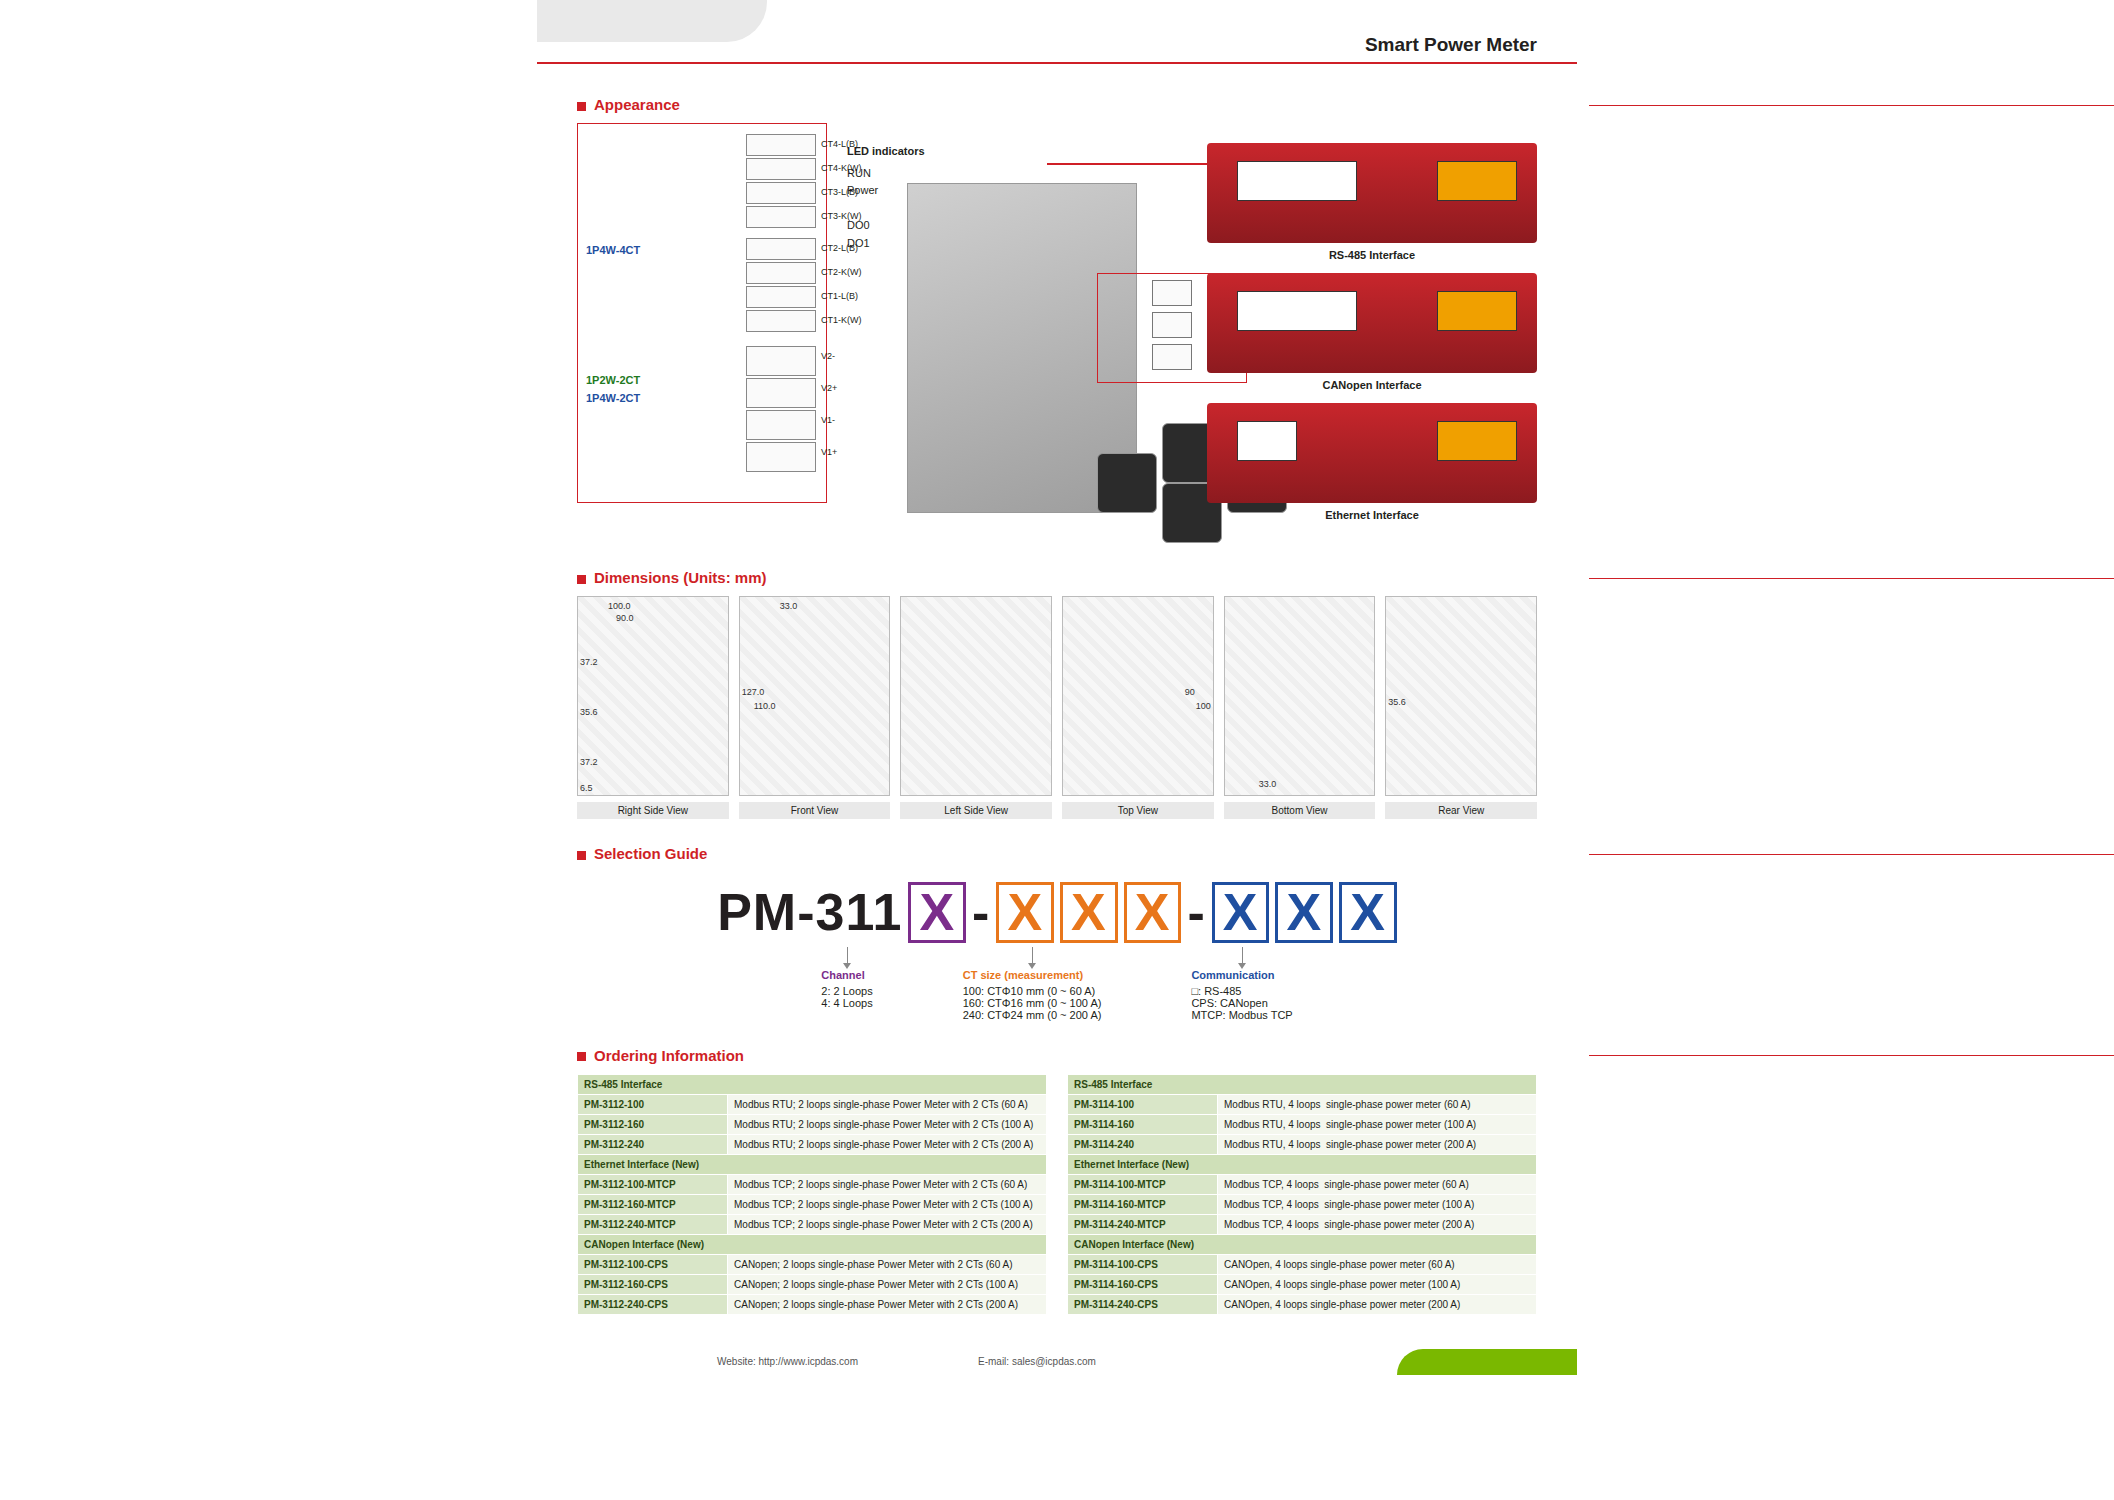Smart Power Meter
Appearance
CT4-L(B)
CT4-K(W)
CT3-L(B)
CT3-K(W)
CT2-L(B)
CT2-K(W)
CT1-L(B)
CT1-K(W)
V2-
V2+
V1-
V1+
1P4W-4CT
1P2W-2CT
1P4W-2CT
LED indicators RUN
Power
DO0
DO1
RL0 NO
|
DO0
RL COM
|
DO1
RL1 NO
RS-485 Interface
CANopen Interface
Ethernet Interface
Dimensions (Units: mm)
100.0 90.0 37.2 35.6 37.2 6.5
Right Side View
33.0 127.0 110.0
Front View
Left Side View
90 100
Top View
33.0
Bottom View
35.6
Rear View
Selection Guide
PM-311 X - X X X - X X X
Channel
2: 2 Loops
4: 4 Loops
CT size (measurement)
100: CTΦ10 mm (0 ~ 60 A)
160: CTΦ16 mm (0 ~ 100 A)
240: CTΦ24 mm (0 ~ 200 A)
Communication
□: RS-485
CPS: CANopen
MTCP: Modbus TCP
Ordering Information
| RS-485 Interface |
| --- |
| PM-3112-100 | Modbus RTU; 2 loops single-phase Power Meter with 2 CTs (60 A) |
| PM-3112-160 | Modbus RTU; 2 loops single-phase Power Meter with 2 CTs (100 A) |
| PM-3112-240 | Modbus RTU; 2 loops single-phase Power Meter with 2 CTs (200 A) |
| Ethernet Interface (New) |
| PM-3112-100-MTCP | Modbus TCP; 2 loops single-phase Power Meter with 2 CTs (60 A) |
| PM-3112-160-MTCP | Modbus TCP; 2 loops single-phase Power Meter with 2 CTs (100 A) |
| PM-3112-240-MTCP | Modbus TCP; 2 loops single-phase Power Meter with 2 CTs (200 A) |
| CANopen Interface (New) |
| PM-3112-100-CPS | CANopen; 2 loops single-phase Power Meter with 2 CTs (60 A) |
| PM-3112-160-CPS | CANopen; 2 loops single-phase Power Meter with 2 CTs (100 A) |
| PM-3112-240-CPS | CANopen; 2 loops single-phase Power Meter with 2 CTs (200 A) |
| RS-485 Interface |
| --- |
| PM-3114-100 | Modbus RTU, 4 loops single-phase power meter (60 A) |
| PM-3114-160 | Modbus RTU, 4 loops single-phase power meter (100 A) |
| PM-3114-240 | Modbus RTU, 4 loops single-phase power meter (200 A) |
| Ethernet Interface (New) |
| PM-3114-100-MTCP | Modbus TCP, 4 loops single-phase power meter (60 A) |
| PM-3114-160-MTCP | Modbus TCP, 4 loops single-phase power meter (100 A) |
| PM-3114-240-MTCP | Modbus TCP, 4 loops single-phase power meter (200 A) |
| CANopen Interface (New) |
| PM-3114-100-CPS | CANOpen, 4 loops single-phase power meter (60 A) |
| PM-3114-160-CPS | CANOpen, 4 loops single-phase power meter (100 A) |
| PM-3114-240-CPS | CANOpen, 4 loops single-phase power meter (200 A) |
Website: http://www.icpdas.com E-mail: sales@icpdas.com